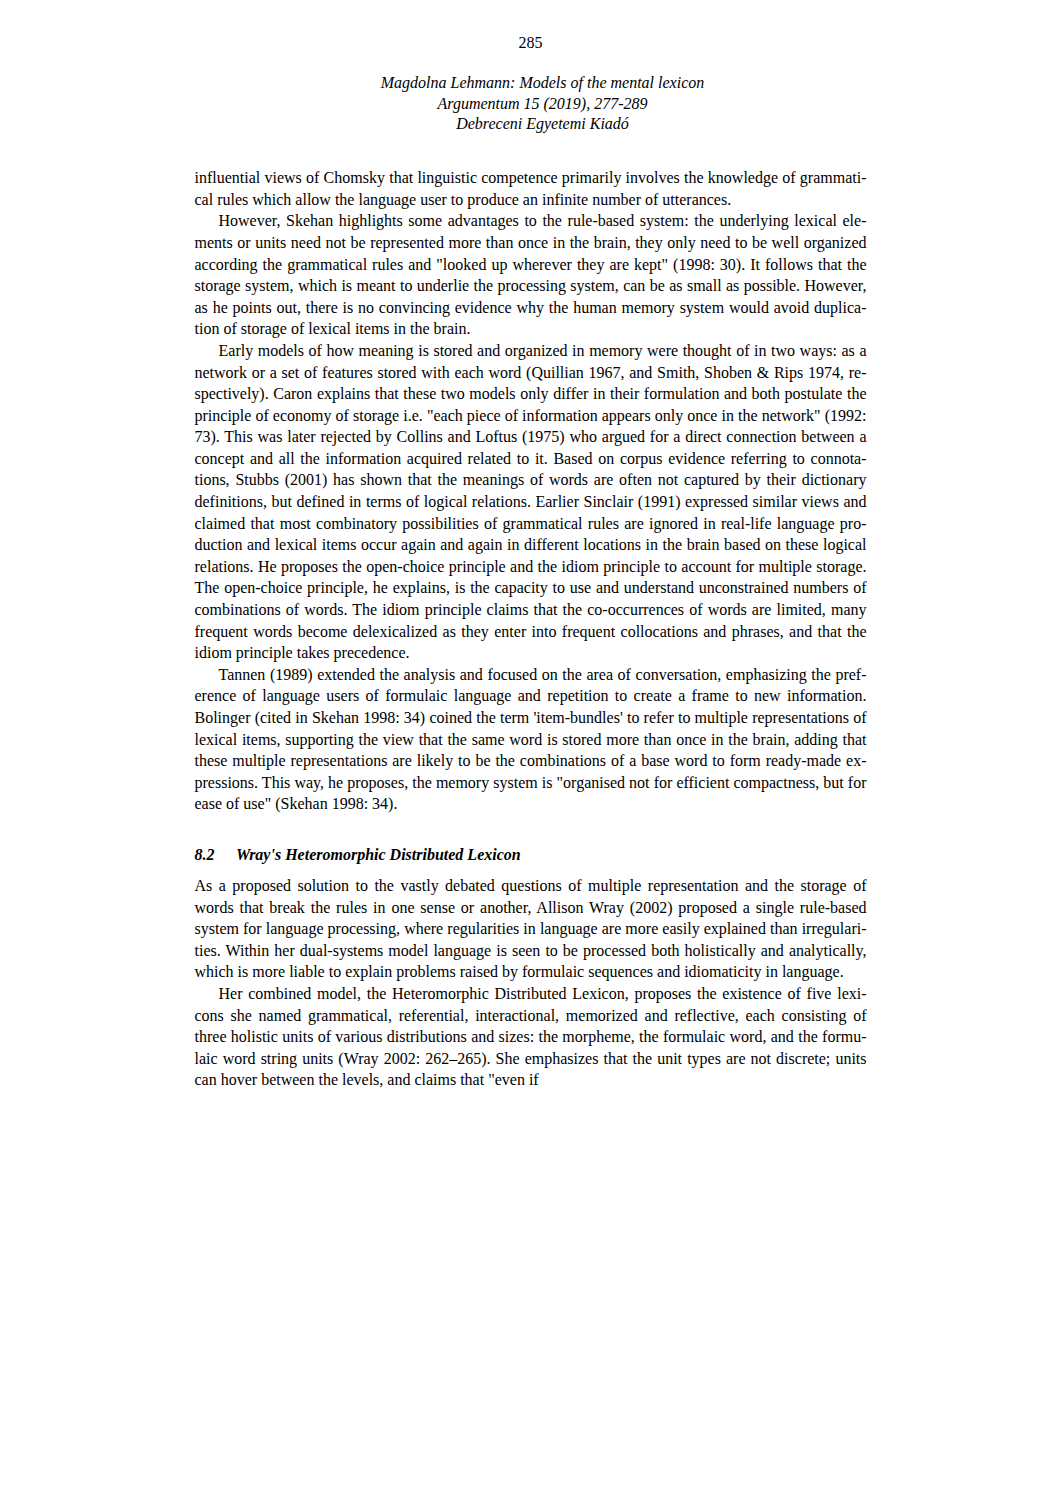285
Magdolna Lehmann: Models of the mental lexicon
Argumentum 15 (2019), 277-289
Debreceni Egyetemi Kiadó
influential views of Chomsky that linguistic competence primarily involves the knowledge of grammatical rules which allow the language user to produce an infinite number of utterances.
However, Skehan highlights some advantages to the rule-based system: the underlying lexical elements or units need not be represented more than once in the brain, they only need to be well organized according the grammatical rules and "looked up wherever they are kept" (1998: 30). It follows that the storage system, which is meant to underlie the processing system, can be as small as possible. However, as he points out, there is no convincing evidence why the human memory system would avoid duplication of storage of lexical items in the brain.
Early models of how meaning is stored and organized in memory were thought of in two ways: as a network or a set of features stored with each word (Quillian 1967, and Smith, Shoben & Rips 1974, respectively). Caron explains that these two models only differ in their formulation and both postulate the principle of economy of storage i.e. "each piece of information appears only once in the network" (1992: 73). This was later rejected by Collins and Loftus (1975) who argued for a direct connection between a concept and all the information acquired related to it. Based on corpus evidence referring to connotations, Stubbs (2001) has shown that the meanings of words are often not captured by their dictionary definitions, but defined in terms of logical relations. Earlier Sinclair (1991) expressed similar views and claimed that most combinatory possibilities of grammatical rules are ignored in real-life language production and lexical items occur again and again in different locations in the brain based on these logical relations. He proposes the open-choice principle and the idiom principle to account for multiple storage. The open-choice principle, he explains, is the capacity to use and understand unconstrained numbers of combinations of words. The idiom principle claims that the co-occurrences of words are limited, many frequent words become delexicalized as they enter into frequent collocations and phrases, and that the idiom principle takes precedence.
Tannen (1989) extended the analysis and focused on the area of conversation, emphasizing the preference of language users of formulaic language and repetition to create a frame to new information. Bolinger (cited in Skehan 1998: 34) coined the term 'item-bundles' to refer to multiple representations of lexical items, supporting the view that the same word is stored more than once in the brain, adding that these multiple representations are likely to be the combinations of a base word to form ready-made expressions. This way, he proposes, the memory system is "organised not for efficient compactness, but for ease of use" (Skehan 1998: 34).
8.2 Wray's Heteromorphic Distributed Lexicon
As a proposed solution to the vastly debated questions of multiple representation and the storage of words that break the rules in one sense or another, Allison Wray (2002) proposed a single rule-based system for language processing, where regularities in language are more easily explained than irregularities. Within her dual-systems model language is seen to be processed both holistically and analytically, which is more liable to explain problems raised by formulaic sequences and idiomaticity in language.
Her combined model, the Heteromorphic Distributed Lexicon, proposes the existence of five lexicons she named grammatical, referential, interactional, memorized and reflective, each consisting of three holistic units of various distributions and sizes: the morpheme, the formulaic word, and the formulaic word string units (Wray 2002: 262–265). She emphasizes that the unit types are not discrete; units can hover between the levels, and claims that "even if